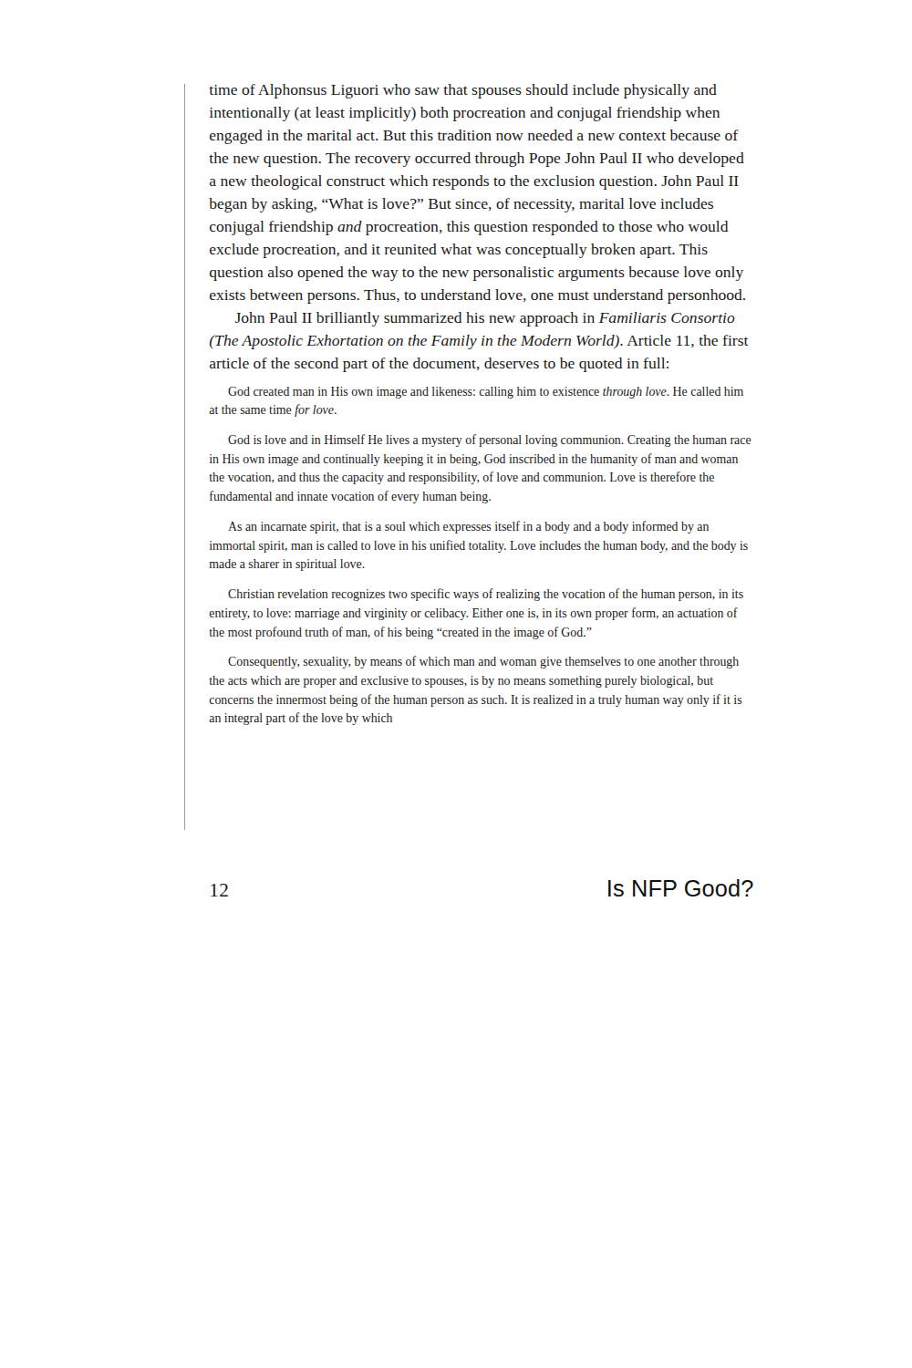time of Alphonsus Liguori who saw that spouses should include physically and intentionally (at least implicitly) both procreation and conjugal friendship when engaged in the marital act. But this tradition now needed a new context because of the new question. The recovery occurred through Pope John Paul II who developed a new theological construct which responds to the exclusion question. John Paul II began by asking, “What is love?” But since, of necessity, marital love includes conjugal friendship and procreation, this question responded to those who would exclude procreation, and it reunited what was conceptually broken apart. This question also opened the way to the new personalistic arguments because love only exists between persons. Thus, to understand love, one must understand personhood.
John Paul II brilliantly summarized his new approach in Familiaris Consortio (The Apostolic Exhortation on the Family in the Modern World). Article 11, the first article of the second part of the document, deserves to be quoted in full:
God created man in His own image and likeness: calling him to existence through love. He called him at the same time for love.
God is love and in Himself He lives a mystery of personal loving communion. Creating the human race in His own image and continually keeping it in being, God inscribed in the humanity of man and woman the vocation, and thus the capacity and responsibility, of love and communion. Love is therefore the fundamental and innate vocation of every human being.
As an incarnate spirit, that is a soul which expresses itself in a body and a body informed by an immortal spirit, man is called to love in his unified totality. Love includes the human body, and the body is made a sharer in spiritual love.
Christian revelation recognizes two specific ways of realizing the vocation of the human person, in its entirety, to love: marriage and virginity or celibacy. Either one is, in its own proper form, an actuation of the most profound truth of man, of his being “created in the image of God.”
Consequently, sexuality, by means of which man and woman give themselves to one another through the acts which are proper and exclusive to spouses, is by no means something purely biological, but concerns the innermost being of the human person as such. It is realized in a truly human way only if it is an integral part of the love by which
12
Is NFP Good?